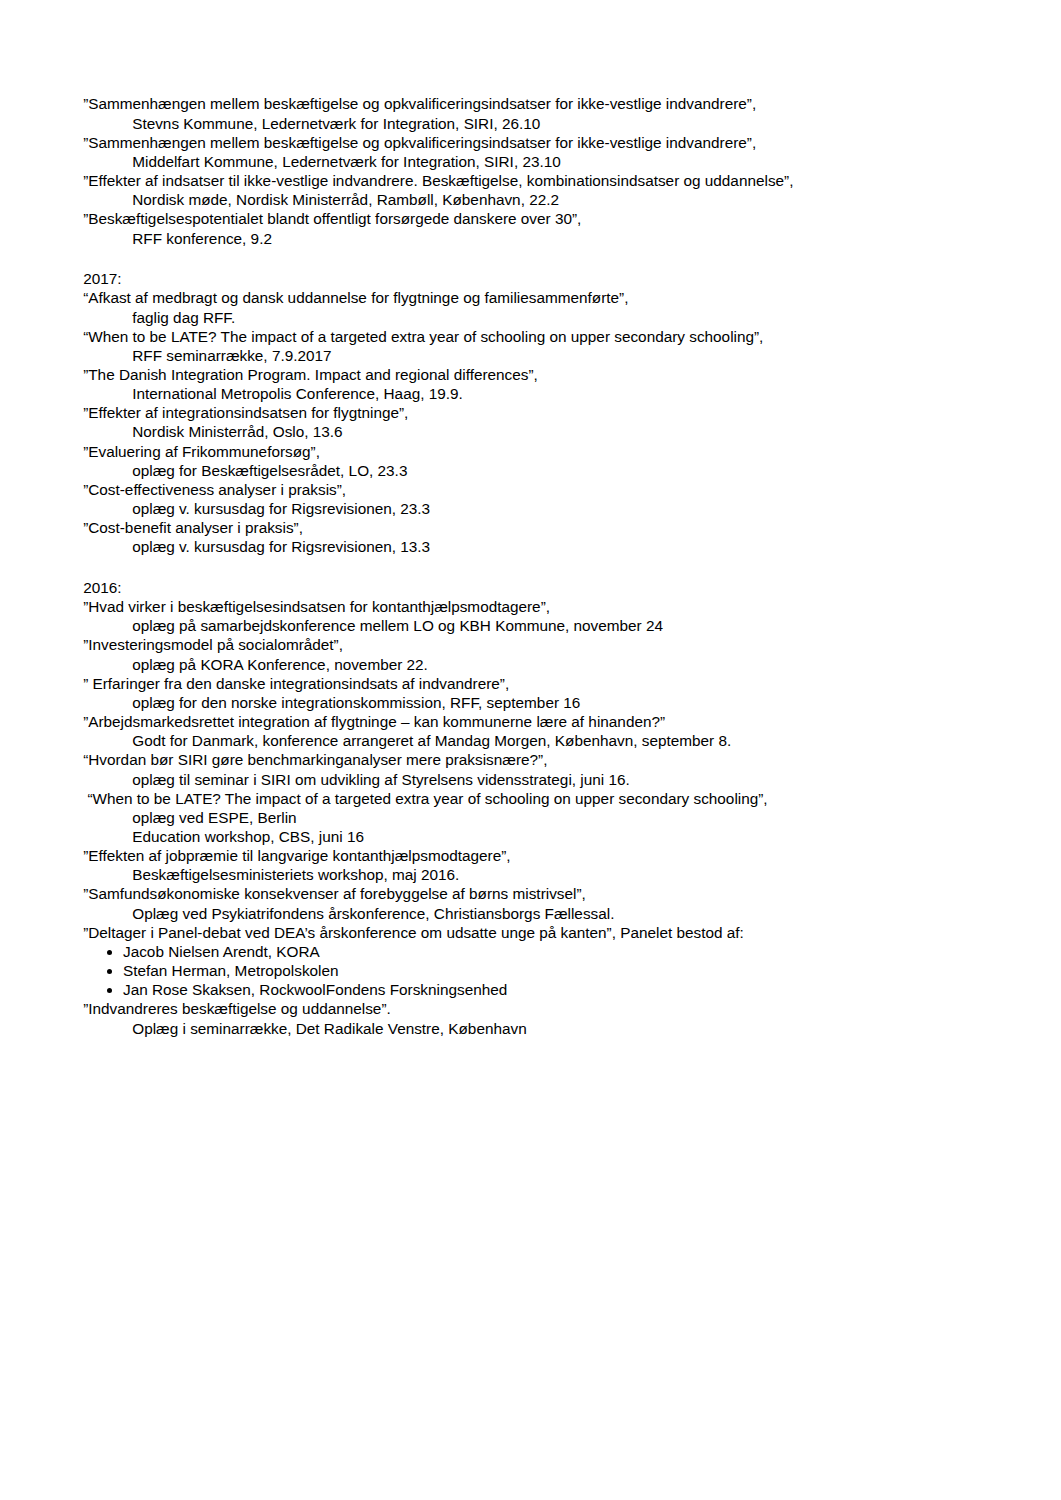”Sammenhængen mellem beskæftigelse og opkvalificeringsindsatser for ikke-vestlige indvandrere”,
Stevns Kommune, Ledernetværk for Integration, SIRI, 26.10
”Sammenhængen mellem beskæftigelse og opkvalificeringsindsatser for ikke-vestlige indvandrere”,
Middelfart Kommune, Ledernetværk for Integration, SIRI, 23.10
”Effekter af indsatser til ikke-vestlige indvandrere. Beskæftigelse, kombinationsindsatser og uddannelse”,
Nordisk møde, Nordisk Ministerråd, Rambøll, København, 22.2
”Beskæftigelsespotentialet blandt offentligt forsørgede danskere over 30”,
RFF konference, 9.2
2017:
“Afkast af medbragt og dansk uddannelse for flygtninge og familiesammenførte”,
faglig dag RFF.
“When to be LATE? The impact of a targeted extra year of schooling on upper secondary schooling”,
RFF seminarrække, 7.9.2017
”The Danish Integration Program. Impact and regional differences”,
International Metropolis Conference, Haag, 19.9.
”Effekter af integrationsindsatsen for flygtninge”,
Nordisk Ministerråd, Oslo, 13.6
”Evaluering af Frikommuneforsøg”,
oplæg for Beskæftigelsesrådet, LO, 23.3
”Cost-effectiveness analyser i praksis”,
oplæg v. kursusdag for Rigsrevisionen, 23.3
”Cost-benefit analyser i praksis”,
oplæg v. kursusdag for Rigsrevisionen, 13.3
2016:
”Hvad virker i beskæftigelsesindsatsen for kontanthjælpsmodtagere”,
oplæg på samarbejdskonference mellem LO og KBH Kommune, november 24
”Investeringsmodel på socialområdet”,
oplæg på KORA Konference, november 22.
” Erfaringer fra den danske integrationsindsats af indvandrere”,
oplæg for den norske integrationskommission, RFF, september 16
”Arbejdsmarkedsrettet integration af flygtninge – kan kommunerne lære af hinanden?”
Godt for Danmark, konference arrangeret af Mandag Morgen, København, september 8.
“Hvordan bør SIRI gøre benchmarkinganalyser mere praksisnære?”,
oplæg til seminar i SIRI om udvikling af Styrelsens vidensstrategi, juni 16.
“When to be LATE? The impact of a targeted extra year of schooling on upper secondary schooling”,
oplæg ved ESPE, Berlin
Education workshop, CBS, juni 16
”Effekten af jobpræmie til langvarige kontanthjælpsmodtagere”,
Beskæftigelsesministeriets workshop, maj 2016.
”Samfundsøkonomiske konsekvenser af forebyggelse af børns mistrivsel”,
Oplæg ved Psykiatrifondens årskonference, Christiansborgs Fællessal.
”Deltager i Panel-debat ved DEA’s årskonference om udsatte unge på kanten”, Panelet bestod af:
Jacob Nielsen Arendt, KORA
Stefan Herman, Metropolskolen
Jan Rose Skaksen, RockwoolFondens Forskningsenhed
”Indvandreres beskæftigelse og uddannelse”.
Oplæg i seminarrække, Det Radikale Venstre, København